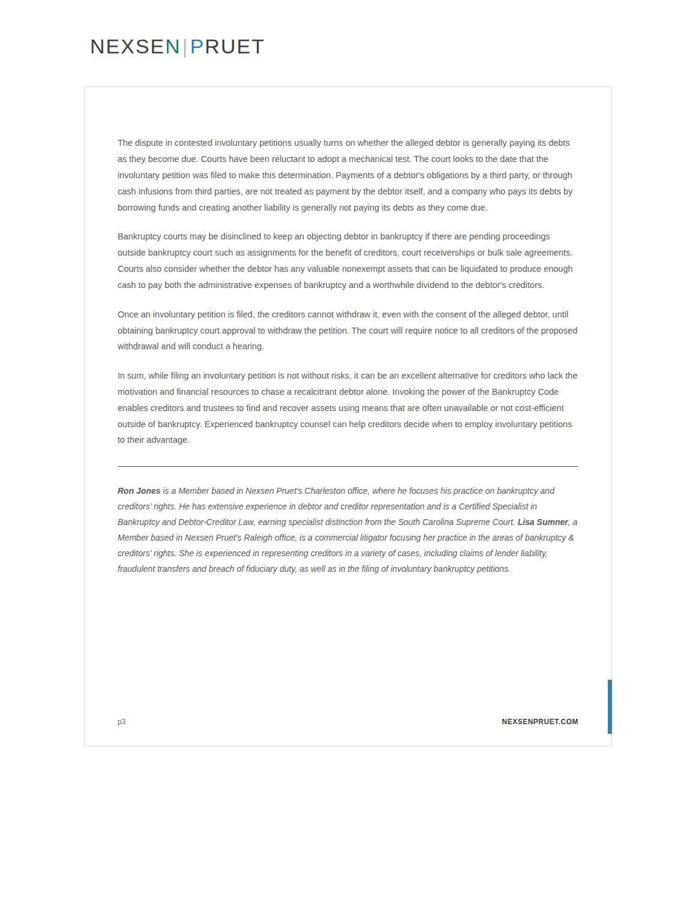NEXSE N|PRUET
The dispute in contested involuntary petitions usually turns on whether the alleged debtor is generally paying its debts as they become due. Courts have been reluctant to adopt a mechanical test. The court looks to the date that the involuntary petition was filed to make this determination. Payments of a debtor's obligations by a third party, or through cash infusions from third parties, are not treated as payment by the debtor itself, and a company who pays its debts by borrowing funds and creating another liability is generally not paying its debts as they come due.
Bankruptcy courts may be disinclined to keep an objecting debtor in bankruptcy if there are pending proceedings outside bankruptcy court such as assignments for the benefit of creditors, court receiverships or bulk sale agreements. Courts also consider whether the debtor has any valuable nonexempt assets that can be liquidated to produce enough cash to pay both the administrative expenses of bankruptcy and a worthwhile dividend to the debtor's creditors.
Once an involuntary petition is filed, the creditors cannot withdraw it, even with the consent of the alleged debtor, until obtaining bankruptcy court approval to withdraw the petition. The court will require notice to all creditors of the proposed withdrawal and will conduct a hearing.
In sum, while filing an involuntary petition is not without risks, it can be an excellent alternative for creditors who lack the motivation and financial resources to chase a recalcitrant debtor alone. Invoking the power of the Bankruptcy Code enables creditors and trustees to find and recover assets using means that are often unavailable or not cost-efficient outside of bankruptcy. Experienced bankruptcy counsel can help creditors decide when to employ involuntary petitions to their advantage.
Ron Jones is a Member based in Nexsen Pruet's Charleston office, where he focuses his practice on bankruptcy and creditors' rights. He has extensive experience in debtor and creditor representation and is a Certified Specialist in Bankruptcy and Debtor-Creditor Law, earning specialist distinction from the South Carolina Supreme Court. Lisa Sumner, a Member based in Nexsen Pruet's Raleigh office, is a commercial litigator focusing her practice in the areas of bankruptcy & creditors' rights. She is experienced in representing creditors in a variety of cases, including claims of lender liability, fraudulent transfers and breach of fiduciary duty, as well as in the filing of involuntary bankruptcy petitions.
p3 NEXSENPRUET.COM